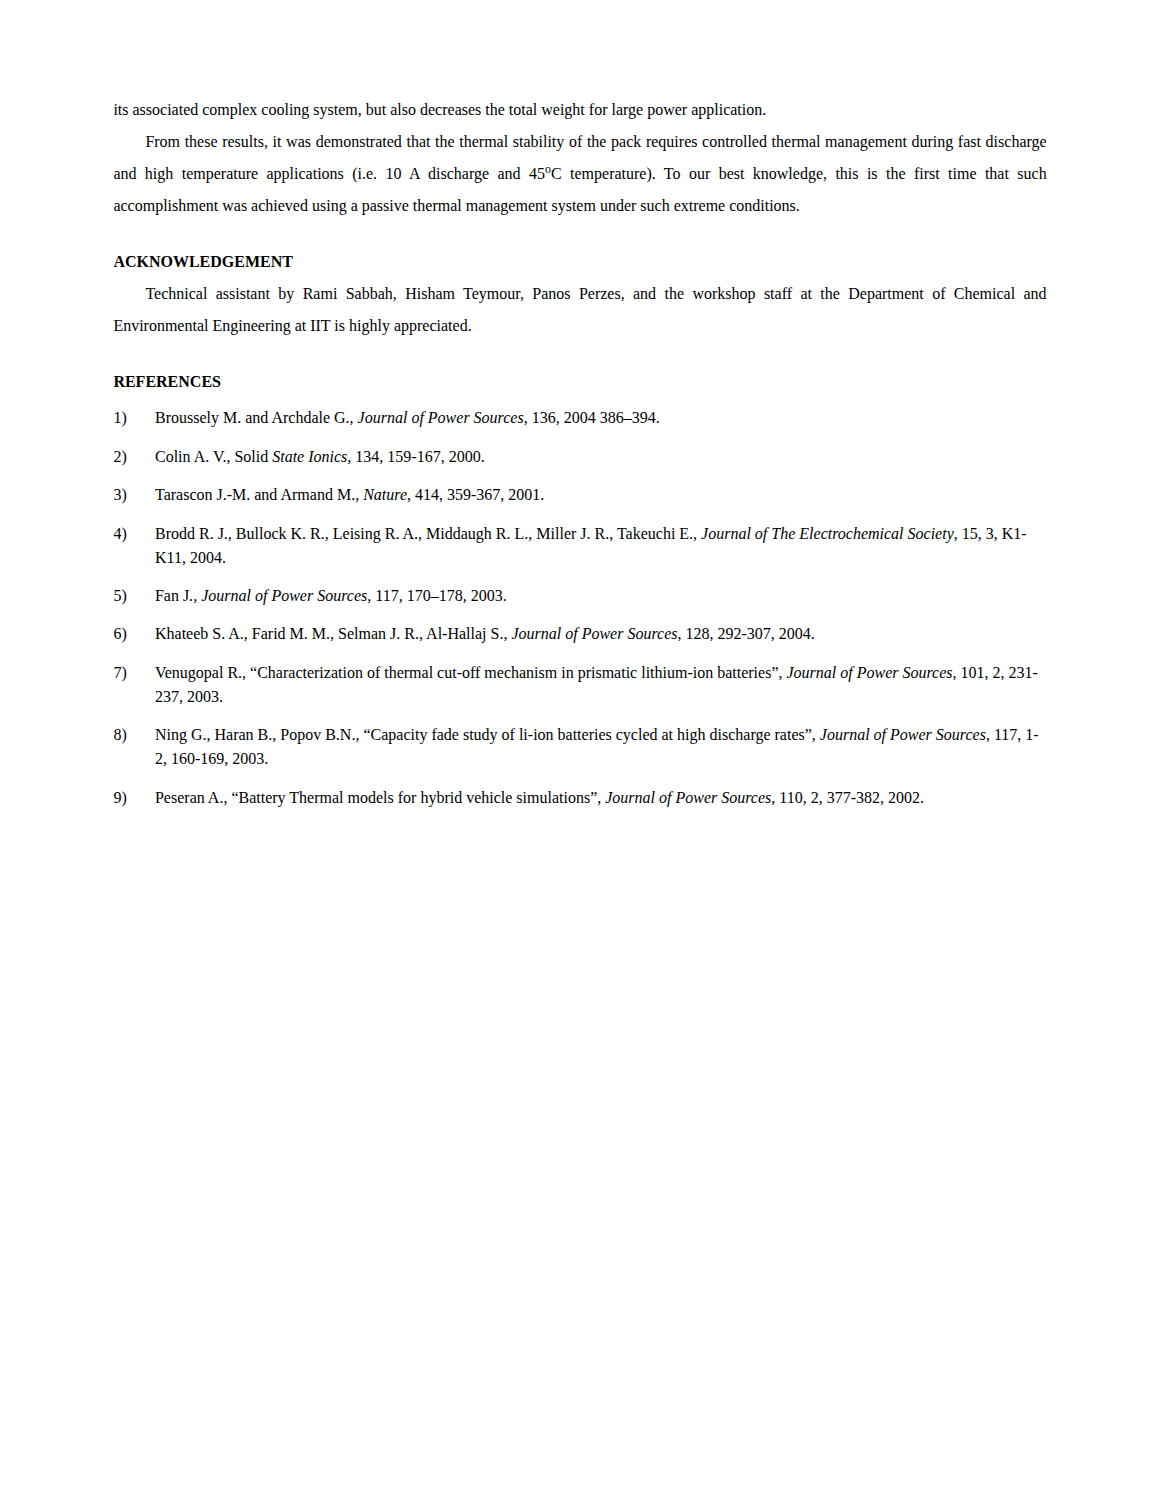its associated complex cooling system, but also decreases the total weight for large power application.
From these results, it was demonstrated that the thermal stability of the pack requires controlled thermal management during fast discharge and high temperature applications (i.e. 10 A discharge and 45oC temperature). To our best knowledge, this is the first time that such accomplishment was achieved using a passive thermal management system under such extreme conditions.
Acknowledgement
Technical assistant by Rami Sabbah, Hisham Teymour, Panos Perzes, and the workshop staff at the Department of Chemical and Environmental Engineering at IIT is highly appreciated.
References
Broussely M. and Archdale G., Journal of Power Sources, 136, 2004 386–394.
Colin A. V., Solid State Ionics, 134, 159-167, 2000.
Tarascon J.-M. and Armand M., Nature, 414, 359-367, 2001.
Brodd R. J., Bullock K. R., Leising R. A., Middaugh R. L., Miller J. R., Takeuchi E., Journal of The Electrochemical Society, 15, 3, K1-K11, 2004.
Fan J., Journal of Power Sources, 117, 170–178, 2003.
Khateeb S. A., Farid M. M., Selman J. R., Al-Hallaj S., Journal of Power Sources, 128, 292-307, 2004.
Venugopal R., “Characterization of thermal cut-off mechanism in prismatic lithium-ion batteries”, Journal of Power Sources, 101, 2, 231-237, 2003.
Ning G., Haran B., Popov B.N., “Capacity fade study of li-ion batteries cycled at high discharge rates”, Journal of Power Sources, 117, 1-2, 160-169, 2003.
Peseran A., “Battery Thermal models for hybrid vehicle simulations”, Journal of Power Sources, 110, 2, 377-382, 2002.